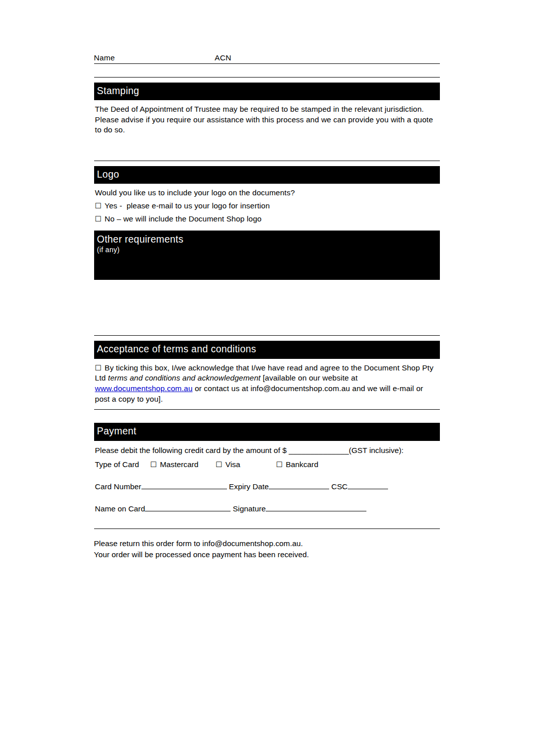Name ACN
Stamping
The Deed of Appointment of Trustee may be required to be stamped in the relevant jurisdiction. Please advise if you require our assistance with this process and we can provide you with a quote to do so.
Logo
Would you like us to include your logo on the documents?
Yes - please e-mail to us your logo for insertion
No – we will include the Document Shop logo
Other requirements (if any)
Acceptance of terms and conditions
By ticking this box, I/we acknowledge that I/we have read and agree to the Document Shop Pty Ltd terms and conditions and acknowledgement [available on our website at www.documentshop.com.au or contact us at info@documentshop.com.au and we will e-mail or post a copy to you].
Payment
Please debit the following credit card by the amount of $ ______________(GST inclusive):
Type of Card Mastercard Visa Bankcard
Card Number Expiry Date CSC
Name on Card Signature
Please return this order form to info@documentshop.com.au.
Your order will be processed once payment has been received.